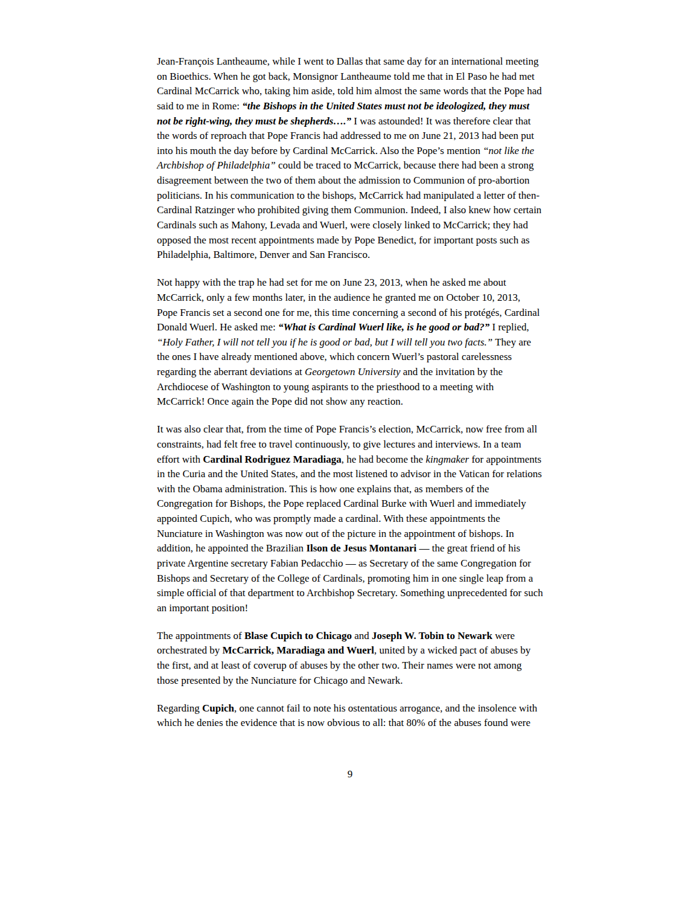Jean-François Lantheaume, while I went to Dallas that same day for an international meeting on Bioethics. When he got back, Monsignor Lantheaume told me that in El Paso he had met Cardinal McCarrick who, taking him aside, told him almost the same words that the Pope had said to me in Rome: “the Bishops in the United States must not be ideologized, they must not be right-wing, they must be shepherds….” I was astounded! It was therefore clear that the words of reproach that Pope Francis had addressed to me on June 21, 2013 had been put into his mouth the day before by Cardinal McCarrick. Also the Pope’s mention “not like the Archbishop of Philadelphia” could be traced to McCarrick, because there had been a strong disagreement between the two of them about the admission to Communion of pro-abortion politicians. In his communication to the bishops, McCarrick had manipulated a letter of then-Cardinal Ratzinger who prohibited giving them Communion. Indeed, I also knew how certain Cardinals such as Mahony, Levada and Wuerl, were closely linked to McCarrick; they had opposed the most recent appointments made by Pope Benedict, for important posts such as Philadelphia, Baltimore, Denver and San Francisco.
Not happy with the trap he had set for me on June 23, 2013, when he asked me about McCarrick, only a few months later, in the audience he granted me on October 10, 2013, Pope Francis set a second one for me, this time concerning a second of his protégés, Cardinal Donald Wuerl. He asked me: “What is Cardinal Wuerl like, is he good or bad?” I replied, “Holy Father, I will not tell you if he is good or bad, but I will tell you two facts.” They are the ones I have already mentioned above, which concern Wuerl’s pastoral carelessness regarding the aberrant deviations at Georgetown University and the invitation by the Archdiocese of Washington to young aspirants to the priesthood to a meeting with McCarrick! Once again the Pope did not show any reaction.
It was also clear that, from the time of Pope Francis’s election, McCarrick, now free from all constraints, had felt free to travel continuously, to give lectures and interviews. In a team effort with Cardinal Rodriguez Maradiaga, he had become the kingmaker for appointments in the Curia and the United States, and the most listened to advisor in the Vatican for relations with the Obama administration. This is how one explains that, as members of the Congregation for Bishops, the Pope replaced Cardinal Burke with Wuerl and immediately appointed Cupich, who was promptly made a cardinal. With these appointments the Nunciature in Washington was now out of the picture in the appointment of bishops. In addition, he appointed the Brazilian Ilson de Jesus Montanari — the great friend of his private Argentine secretary Fabian Pedacchio — as Secretary of the same Congregation for Bishops and Secretary of the College of Cardinals, promoting him in one single leap from a simple official of that department to Archbishop Secretary. Something unprecedented for such an important position!
The appointments of Blase Cupich to Chicago and Joseph W. Tobin to Newark were orchestrated by McCarrick, Maradiaga and Wuerl, united by a wicked pact of abuses by the first, and at least of coverup of abuses by the other two. Their names were not among those presented by the Nunciature for Chicago and Newark.
Regarding Cupich, one cannot fail to note his ostentatious arrogance, and the insolence with which he denies the evidence that is now obvious to all: that 80% of the abuses found were
9